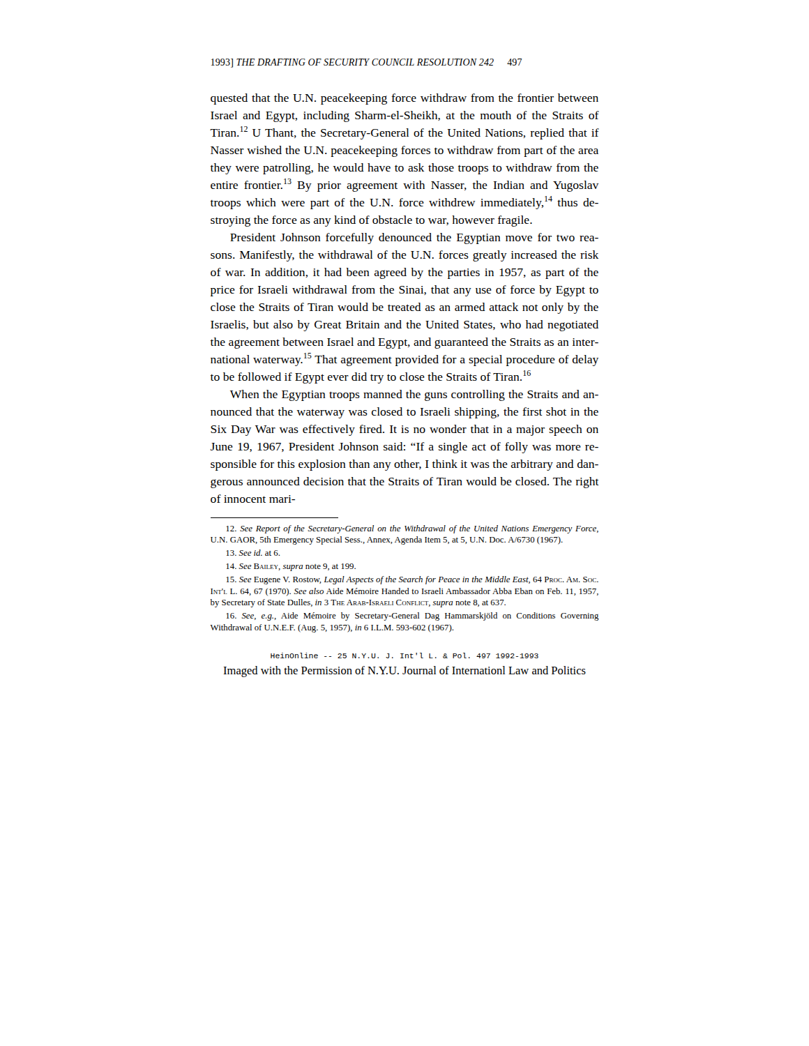1993] THE DRAFTING OF SECURITY COUNCIL RESOLUTION 242 497
quested that the U.N. peacekeeping force withdraw from the frontier between Israel and Egypt, including Sharm-el-Sheikh, at the mouth of the Straits of Tiran.12 U Thant, the Secretary-General of the United Nations, replied that if Nasser wished the U.N. peacekeeping forces to withdraw from part of the area they were patrolling, he would have to ask those troops to withdraw from the entire frontier.13 By prior agreement with Nasser, the Indian and Yugoslav troops which were part of the U.N. force withdrew immediately,14 thus destroying the force as any kind of obstacle to war, however fragile.
President Johnson forcefully denounced the Egyptian move for two reasons. Manifestly, the withdrawal of the U.N. forces greatly increased the risk of war. In addition, it had been agreed by the parties in 1957, as part of the price for Israeli withdrawal from the Sinai, that any use of force by Egypt to close the Straits of Tiran would be treated as an armed attack not only by the Israelis, but also by Great Britain and the United States, who had negotiated the agreement between Israel and Egypt, and guaranteed the Straits as an international waterway.15 That agreement provided for a special procedure of delay to be followed if Egypt ever did try to close the Straits of Tiran.16
When the Egyptian troops manned the guns controlling the Straits and announced that the waterway was closed to Israeli shipping, the first shot in the Six Day War was effectively fired. It is no wonder that in a major speech on June 19, 1967, President Johnson said: “If a single act of folly was more responsible for this explosion than any other, I think it was the arbitrary and dangerous announced decision that the Straits of Tiran would be closed. The right of innocent mari-
12. See Report of the Secretary-General on the Withdrawal of the United Nations Emergency Force, U.N. GAOR, 5th Emergency Special Sess., Annex, Agenda Item 5, at 5, U.N. Doc. A/6730 (1967).
13. See id. at 6.
14. See Bailey, supra note 9, at 199.
15. See Eugene V. Rostow, Legal Aspects of the Search for Peace in the Middle East, 64 Proc. Am. Soc. Int'l L. 64, 67 (1970). See also Aide Mémoire Handed to Israeli Ambassador Abba Eban on Feb. 11, 1957, by Secretary of State Dulles, in 3 The Arab-Israeli Conflict, supra note 8, at 637.
16. See, e.g., Aide Mémoire by Secretary-General Dag Hammarskjöld on Conditions Governing Withdrawal of U.N.E.F. (Aug. 5, 1957), in 6 I.L.M. 593-602 (1967).
HeinOnline -- 25 N.Y.U. J. Int'l L. & Pol. 497 1992-1993
Imaged with the Permission of N.Y.U. Journal of Internationl Law and Politics